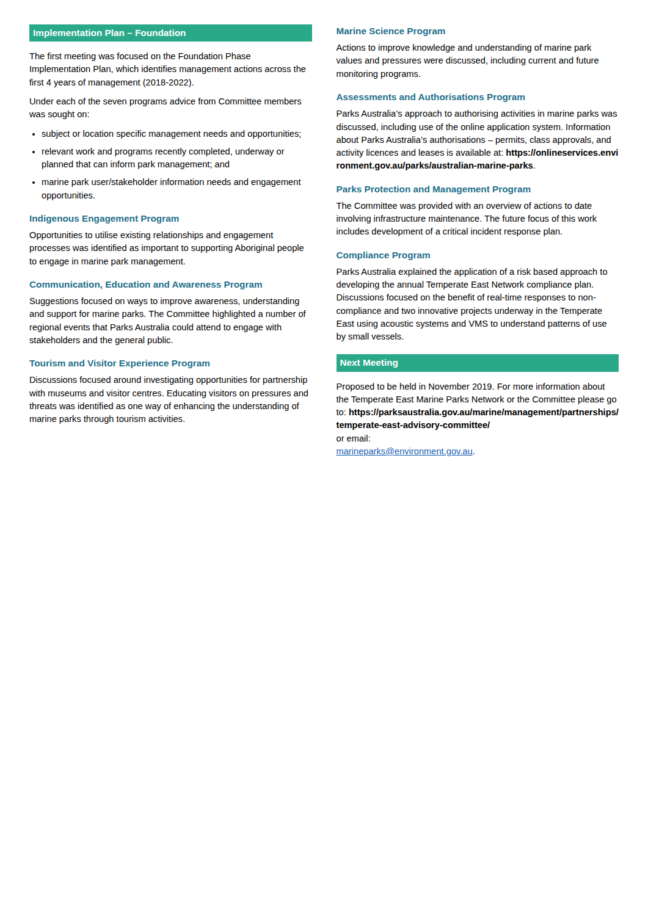Implementation Plan – Foundation
The first meeting was focused on the Foundation Phase Implementation Plan, which identifies management actions across the first 4 years of management (2018-2022).
Under each of the seven programs advice from Committee members was sought on:
subject or location specific management needs and opportunities;
relevant work and programs recently completed, underway or planned that can inform park management; and
marine park user/stakeholder information needs and engagement opportunities.
Indigenous Engagement Program
Opportunities to utilise existing relationships and engagement processes was identified as important to supporting Aboriginal people to engage in marine park management.
Communication, Education and Awareness Program
Suggestions focused on ways to improve awareness, understanding and support for marine parks. The Committee highlighted a number of regional events that Parks Australia could attend to engage with stakeholders and the general public.
Tourism and Visitor Experience Program
Discussions focused around investigating opportunities for partnership with museums and visitor centres. Educating visitors on pressures and threats was identified as one way of enhancing the understanding of marine parks through tourism activities.
Marine Science Program
Actions to improve knowledge and understanding of marine park values and pressures were discussed, including current and future monitoring programs.
Assessments and Authorisations Program
Parks Australia’s approach to authorising activities in marine parks was discussed, including use of the online application system. Information about Parks Australia’s authorisations – permits, class approvals, and activity licences and leases is available at: https://onlineservices.environment.gov.au/parks/australian-marine-parks.
Parks Protection and Management Program
The Committee was provided with an overview of actions to date involving infrastructure maintenance. The future focus of this work includes development of a critical incident response plan.
Compliance Program
Parks Australia explained the application of a risk based approach to developing the annual Temperate East Network compliance plan. Discussions focused on the benefit of real-time responses to non-compliance and two innovative projects underway in the Temperate East using acoustic systems and VMS to understand patterns of use by small vessels.
Next Meeting
Proposed to be held in November 2019. For more information about the Temperate East Marine Parks Network or the Committee please go to: https://parksaustralia.gov.au/marine/management/partnerships/temperate-east-advisory-committee/
or email:
marineparks@environment.gov.au.